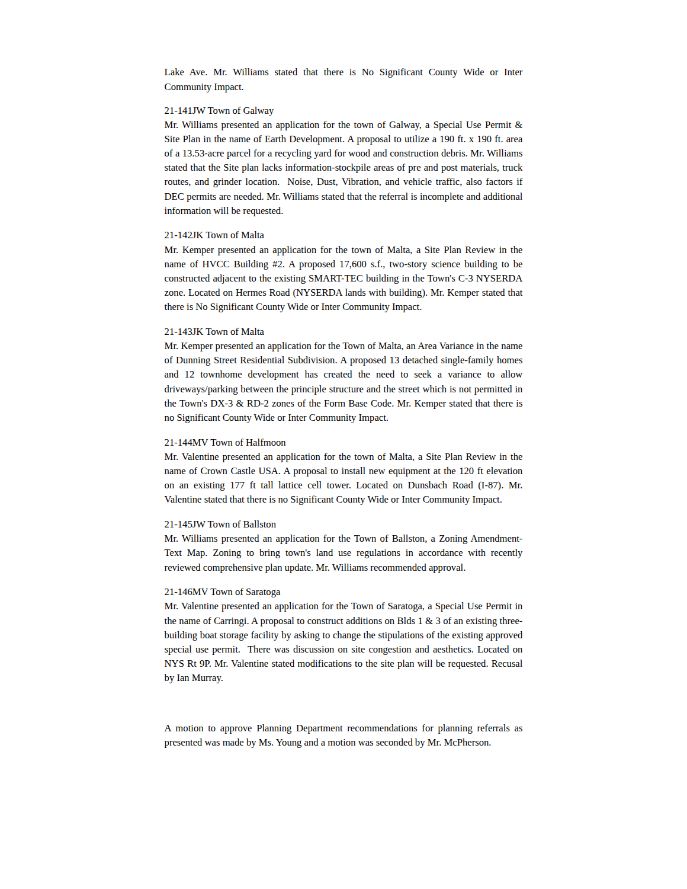Lake Ave. Mr. Williams stated that there is No Significant County Wide or Inter Community Impact.
21-141JW Town of Galway
Mr. Williams presented an application for the town of Galway, a Special Use Permit & Site Plan in the name of Earth Development. A proposal to utilize a 190 ft. x 190 ft. area of a 13.53-acre parcel for a recycling yard for wood and construction debris. Mr. Williams stated that the Site plan lacks information-stockpile areas of pre and post materials, truck routes, and grinder location. Noise, Dust, Vibration, and vehicle traffic, also factors if DEC permits are needed. Mr. Williams stated that the referral is incomplete and additional information will be requested.
21-142JK Town of Malta
Mr. Kemper presented an application for the town of Malta, a Site Plan Review in the name of HVCC Building #2. A proposed 17,600 s.f., two-story science building to be constructed adjacent to the existing SMART-TEC building in the Town's C-3 NYSERDA zone. Located on Hermes Road (NYSERDA lands with building). Mr. Kemper stated that there is No Significant County Wide or Inter Community Impact.
21-143JK Town of Malta
Mr. Kemper presented an application for the Town of Malta, an Area Variance in the name of Dunning Street Residential Subdivision. A proposed 13 detached single-family homes and 12 townhome development has created the need to seek a variance to allow driveways/parking between the principle structure and the street which is not permitted in the Town's DX-3 & RD-2 zones of the Form Base Code. Mr. Kemper stated that there is no Significant County Wide or Inter Community Impact.
21-144MV Town of Halfmoon
Mr. Valentine presented an application for the town of Malta, a Site Plan Review in the name of Crown Castle USA. A proposal to install new equipment at the 120 ft elevation on an existing 177 ft tall lattice cell tower. Located on Dunsbach Road (I-87). Mr. Valentine stated that there is no Significant County Wide or Inter Community Impact.
21-145JW Town of Ballston
Mr. Williams presented an application for the Town of Ballston, a Zoning Amendment-Text Map. Zoning to bring town's land use regulations in accordance with recently reviewed comprehensive plan update. Mr. Williams recommended approval.
21-146MV Town of Saratoga
Mr. Valentine presented an application for the Town of Saratoga, a Special Use Permit in the name of Carringi. A proposal to construct additions on Blds 1 & 3 of an existing three-building boat storage facility by asking to change the stipulations of the existing approved special use permit. There was discussion on site congestion and aesthetics. Located on NYS Rt 9P. Mr. Valentine stated modifications to the site plan will be requested. Recusal by Ian Murray.
A motion to approve Planning Department recommendations for planning referrals as presented was made by Ms. Young and a motion was seconded by Mr. McPherson.